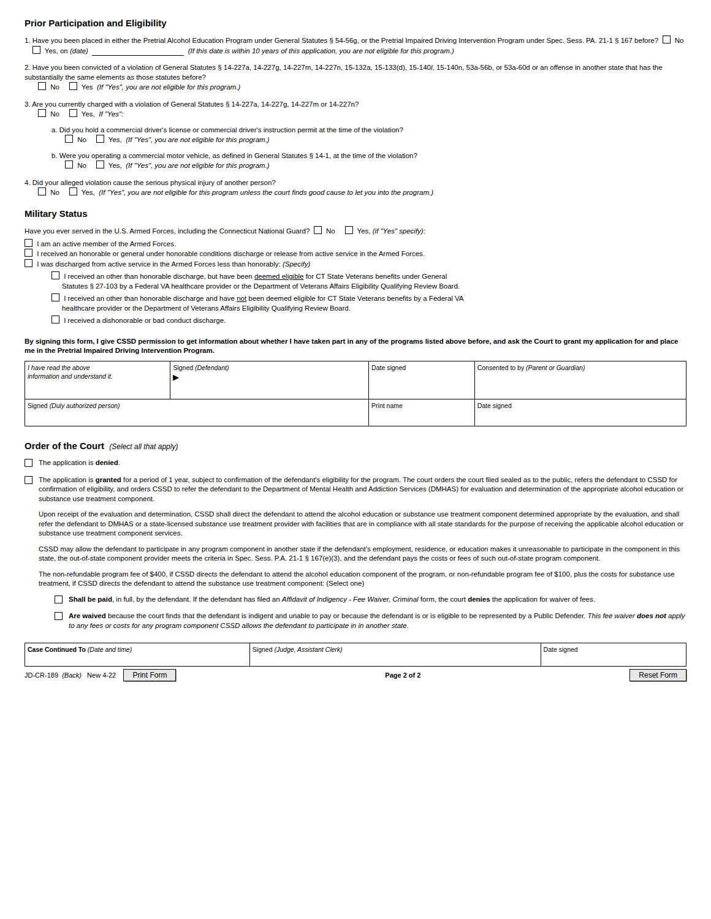Prior Participation and Eligibility
1. Have you been placed in either the Pretrial Alcohol Education Program under General Statutes § 54-56g, or the Pretrial Impaired Driving Intervention Program under Spec. Sess. PA. 21-1 § 167 before? No Yes, on (date) (If this date is within 10 years of this application, you are not eligible for this program.)
2. Have you been convicted of a violation of General Statutes § 14-227a, 14-227g, 14-227m, 14-227n, 15-132a, 15-133(d), 15-140l, 15-140n, 53a-56b, or 53a-60d or an offense in another state that has the substantially the same elements as those statutes before?
No Yes (If "Yes", you are not eligible for this program.)
3. Are you currently charged with a violation of General Statutes § 14-227a, 14-227g, 14-227m or 14-227n?
No Yes, If "Yes":
a. Did you hold a commercial driver's license or commercial driver's instruction permit at the time of the violation?
No Yes, (If "Yes", you are not eligible for this program.)
b. Were you operating a commercial motor vehicle, as defined in General Statutes § 14-1, at the time of the violation?
No Yes, (If "Yes", you are not eligible for this program.)
4. Did your alleged violation cause the serious physical injury of another person?
No Yes, (If "Yes", you are not eligible for this program unless the court finds good cause to let you into the program.)
Military Status
Have you ever served in the U.S. Armed Forces, including the Connecticut National Guard? No Yes, (if "Yes" specify):
I am an active member of the Armed Forces.
I received an honorable or general under honorable conditions discharge or release from active service in the Armed Forces.
I was discharged from active service in the Armed Forces less than honorably: (Specify)
I received an other than honorable discharge, but have been deemed eligible for CT State Veterans benefits under General
Statutes § 27-103 by a Federal VA healthcare provider or the Department of Veterans Affairs Eligibility Qualifying Review Board.
I received an other than honorable discharge and have not been deemed eligible for CT State Veterans benefits by a Federal VA
healthcare provider or the Department of Veterans Affairs Eligibility Qualifying Review Board.
I received a dishonorable or bad conduct discharge.
By signing this form, I give CSSD permission to get information about whether I have taken part in any of the programs listed above before, and ask the Court to grant my application for and place me in the Pretrial Impaired Driving Intervention Program.
| I have read the above information and understand it. | Signed (Defendant) ▶ | Date signed | Consented to by (Parent or Guardian) |
| Signed (Duly authorized person) | Print name | Date signed |
Order of the Court (Select all that apply)
The application is denied.
The application is granted for a period of 1 year, subject to confirmation of the defendant's eligibility for the program. The court orders the court filed sealed as to the public, refers the defendant to CSSD for confirmation of eligibility, and orders CSSD to refer the defendant to the Department of Mental Health and Addiction Services (DMHAS) for evaluation and determination of the appropriate alcohol education or substance use treatment component.
Upon receipt of the evaluation and determination, CSSD shall direct the defendant to attend the alcohol education or substance use treatment component determined appropriate by the evaluation, and shall refer the defendant to DMHAS or a state-licensed substance use treatment provider with facilities that are in compliance with all state standards for the purpose of receiving the applicable alcohol education or substance use treatment component services.
CSSD may allow the defendant to participate in any program component in another state if the defendant's employment, residence, or education makes it unreasonable to participate in the component in this state, the out-of-state component provider meets the criteria in Spec. Sess. P.A. 21-1 § 167(e)(3), and the defendant pays the costs or fees of such out-of-state program component.
The non-refundable program fee of $400, if CSSD directs the defendant to attend the alcohol education component of the program, or non-refundable program fee of $100, plus the costs for substance use treatment, if CSSD directs the defendant to attend the substance use treatment component: (Select one)
Shall be paid, in full, by the defendant. If the defendant has filed an Affidavit of Indigency - Fee Waiver, Criminal form, the court denies the application for waiver of fees.
Are waived because the court finds that the defendant is indigent and unable to pay or because the defendant is or is eligible to be represented by a Public Defender. This fee waiver does not apply to any fees or costs for any program component CSSD allows the defendant to participate in in another state.
| Case Continued To (Date and time) | Signed (Judge, Assistant Clerk) | Date signed |
JD-CR-189 (Back) New 4-22 Print Form
Page 2 of 2
Reset Form